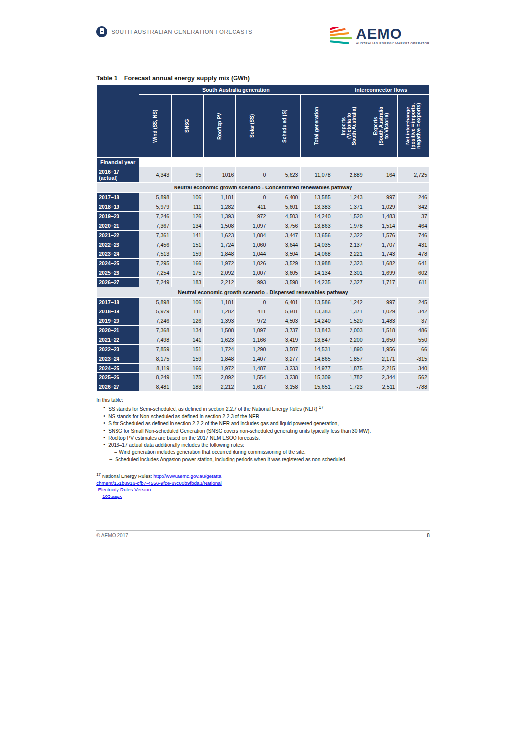South Australian Generation Forecasts
AEMO
Australian Energy Market Operator
Table 1 Forecast annual energy supply mix (GWh)
| | South Australia generation | Interconnector flows |
| --- | --- | --- |
| Wind (SS, NS) | SNSG | Rooftop PV | Solar (SS) | Scheduled (S) | Total generation | Imports (Victoria to South Australia) | Exports (South Australia to Victoria) | Net interchange (positive = imports, negative = exports) |
| Financial year | |
| 2016−17 (actual) | 4,343 | 95 | 1016 | 0 | 5,623 | 11,078 | 2,889 | 164 | 2,725 |
| Neutral economic growth scenario - Concentrated renewables pathway |
| 2017−18 | 5,898 | 106 | 1,181 | 0 | 6,400 | 13,585 | 1,243 | 997 | 246 |
| 2018−19 | 5,979 | 111 | 1,282 | 411 | 5,601 | 13,383 | 1,371 | 1,029 | 342 |
| 2019−20 | 7,246 | 126 | 1,393 | 972 | 4,503 | 14,240 | 1,520 | 1,483 | 37 |
| 2020−21 | 7,367 | 134 | 1,508 | 1,097 | 3,756 | 13,863 | 1,978 | 1,514 | 464 |
| 2021−22 | 7,361 | 141 | 1,623 | 1,084 | 3,447 | 13,656 | 2,322 | 1,576 | 746 |
| 2022−23 | 7,456 | 151 | 1,724 | 1,060 | 3,644 | 14,035 | 2,137 | 1,707 | 431 |
| 2023−24 | 7,513 | 159 | 1,848 | 1,044 | 3,504 | 14,068 | 2,221 | 1,743 | 478 |
| 2024−25 | 7,295 | 166 | 1,972 | 1,026 | 3,529 | 13,988 | 2,323 | 1,682 | 641 |
| 2025−26 | 7,254 | 175 | 2,092 | 1,007 | 3,605 | 14,134 | 2,301 | 1,699 | 602 |
| 2026−27 | 7,249 | 183 | 2,212 | 993 | 3,598 | 14,235 | 2,327 | 1,717 | 611 |
| Neutral economic growth scenario - Dispersed renewables pathway |
| 2017−18 | 5,898 | 106 | 1,181 | 0 | 6,401 | 13,586 | 1,242 | 997 | 245 |
| 2018−19 | 5,979 | 111 | 1,282 | 411 | 5,601 | 13,383 | 1,371 | 1,029 | 342 |
| 2019−20 | 7,246 | 126 | 1,393 | 972 | 4,503 | 14,240 | 1,520 | 1,483 | 37 |
| 2020−21 | 7,368 | 134 | 1,508 | 1,097 | 3,737 | 13,843 | 2,003 | 1,518 | 486 |
| 2021−22 | 7,498 | 141 | 1,623 | 1,166 | 3,419 | 13,847 | 2,200 | 1,650 | 550 |
| 2022−23 | 7,859 | 151 | 1,724 | 1,290 | 3,507 | 14,531 | 1,890 | 1,956 | -66 |
| 2023−24 | 8,175 | 159 | 1,848 | 1,407 | 3,277 | 14,865 | 1,857 | 2,171 | -315 |
| 2024−25 | 8,119 | 166 | 1,972 | 1,487 | 3,233 | 14,977 | 1,875 | 2,215 | -340 |
| 2025−26 | 8,249 | 175 | 2,092 | 1,554 | 3,238 | 15,309 | 1,782 | 2,344 | -562 |
| 2026−27 | 8,481 | 183 | 2,212 | 1,617 | 3,158 | 15,651 | 1,723 | 2,511 | -788 |
In this table:
SS stands for Semi-scheduled, as defined in section 2.2.7 of the National Energy Rules (NER) 17
NS stands for Non-scheduled as defined in section 2.2.3 of the NER
S for Scheduled as defined in section 2.2.2 of the NER and includes gas and liquid powered generation,
SNSG for Small Non-scheduled Generation (SNSG covers non-scheduled generating units typically less than 30 MW).
Rooftop PV estimates are based on the 2017 NEM ESOO forecasts.
2016–17 actual data additionally includes the following notes:
Wind generation includes generation that occurred during commissioning of the site.
Scheduled includes Angaston power station, including periods when it was registered as non-scheduled.
17 National Energy Rules: http://www.aemc.gov.au/getattachment/151b8916-cfb7-4556-9fce-89c80b9fbda3/National-Electricity-Rules-Version-
103.aspx
© AEMO 2017
8